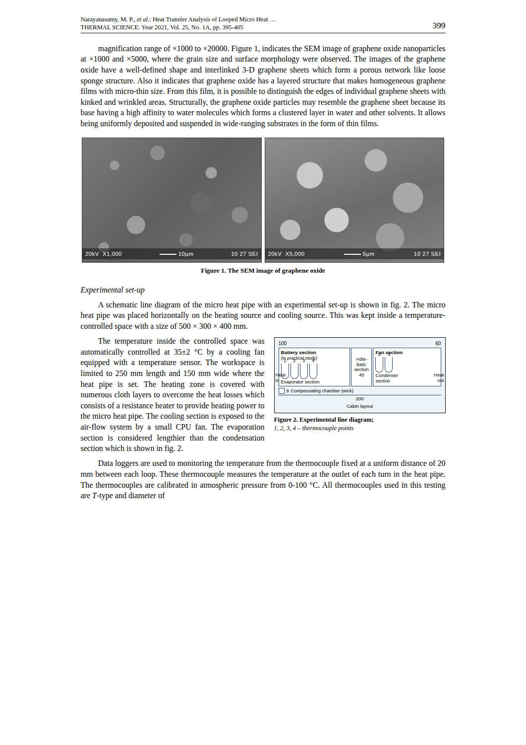Narayanasamy, M. P., et al.: Heat Transfer Analysis of Looped Micro Heat …
THERMAL SCIENCE: Year 2021, Vol. 25, No. 1A, pp. 395-405
399
magnification range of ×1000 to ×20000. Figure 1, indicates the SEM image of graphene oxide nanoparticles at ×1000 and ×5000, where the grain size and surface morphology were observed. The images of the graphene oxide have a well-defined shape and interlinked 3-D graphene sheets which form a porous network like loose sponge structure. Also it indicates that graphene oxide has a layered structure that makes homogeneous graphene films with micro-thin size. From this film, it is possible to distinguish the edges of individual graphene sheets with kinked and wrinkled areas. Structurally, the graphene oxide particles may resemble the graphene sheet because its base having a high affinity to water molecules which forms a clustered layer in water and other solvents. It allows being uniformly deposited and suspended in wide-ranging substrates in the form of thin films.
20kV X1,000 10µm 10 27 SEI
20kV X5,000 5µm 10 27 SEI
Figure 1. The SEM image of graphene oxide
Experimental set-up
A schematic line diagram of the micro heat pipe with an experimental set-up is shown in fig. 2. The micro heat pipe was placed horizontally on the heating source and cooling source. This was kept inside a temperature-controlled space with a size of 500 × 300 × 400 mm.
100 60
Battery section
(in practical study)
1
2
3
4
Evaporator section
Adia-
batic
section
40
Fan section
2
3
Condenser
section
9 Compensating chamber (wick)
200
Cabin layout
Heat
in
Heat
out
Figure 2. Experimental line diagram;
1, 2, 3, 4 – thermocouple points
The temperature inside the controlled space was automatically controlled at 35±2 °C by a cooling fan equipped with a temperature sensor. The workspace is limited to 250 mm length and 150 mm wide where the heat pipe is set. The heating zone is covered with numerous cloth layers to overcome the heat losses which consists of a resistance heater to provide heating power to the micro heat pipe. The cooling section is exposed to the air-flow system by a small CPU fan. The evaporation section is considered lengthier than the condensation section which is shown in fig. 2.
Data loggers are used to monitoring the temperature from the thermocouple fixed at a uniform distance of 20 mm between each loop. These thermocouple measures the temperature at the outlet of each turn in the heat pipe. The thermocouples are calibrated in atmospheric pressure from 0-100 °C. All thermocouples used in this testing are T-type and diameter of